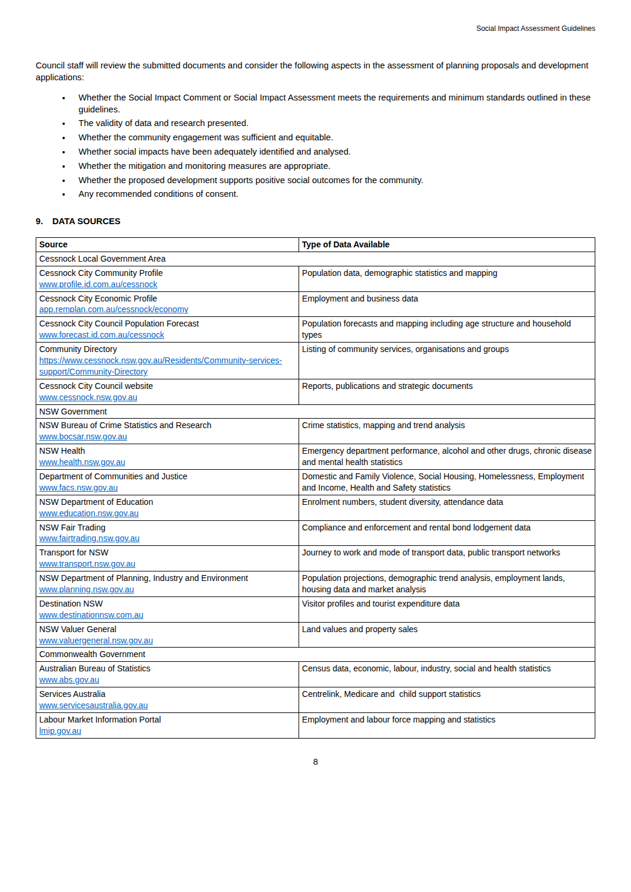Social Impact Assessment Guidelines
Council staff will review the submitted documents and consider the following aspects in the assessment of planning proposals and development applications:
Whether the Social Impact Comment or Social Impact Assessment meets the requirements and minimum standards outlined in these guidelines.
The validity of data and research presented.
Whether the community engagement was sufficient and equitable.
Whether social impacts have been adequately identified and analysed.
Whether the mitigation and monitoring measures are appropriate.
Whether the proposed development supports positive social outcomes for the community.
Any recommended conditions of consent.
9. DATA SOURCES
| Source | Type of Data Available |
| --- | --- |
| Cessnock Local Government Area |
| Cessnock City Community Profile www.profile.id.com.au/cessnock | Population data, demographic statistics and mapping |
| Cessnock City Economic Profile app.remplan.com.au/cessnock/economy | Employment and business data |
| Cessnock City Council Population Forecast www.forecast.id.com.au/cessnock | Population forecasts and mapping including age structure and household types |
| Community Directory https://www.cessnock.nsw.gov.au/Residents/Community-services-support/Community-Directory | Listing of community services, organisations and groups |
| Cessnock City Council website www.cessnock.nsw.gov.au | Reports, publications and strategic documents |
| NSW Government |
| NSW Bureau of Crime Statistics and Research www.bocsar.nsw.gov.au | Crime statistics, mapping and trend analysis |
| NSW Health www.health.nsw.gov.au | Emergency department performance, alcohol and other drugs, chronic disease and mental health statistics |
| Department of Communities and Justice www.facs.nsw.gov.au | Domestic and Family Violence, Social Housing, Homelessness, Employment and Income, Health and Safety statistics |
| NSW Department of Education www.education.nsw.gov.au | Enrolment numbers, student diversity, attendance data |
| NSW Fair Trading www.fairtrading.nsw.gov.au | Compliance and enforcement and rental bond lodgement data |
| Transport for NSW www.transport.nsw.gov.au | Journey to work and mode of transport data, public transport networks |
| NSW Department of Planning, Industry and Environment www.planning.nsw.gov.au | Population projections, demographic trend analysis, employment lands, housing data and market analysis |
| Destination NSW www.destinationnsw.com.au | Visitor profiles and tourist expenditure data |
| NSW Valuer General www.valuergeneral.nsw.gov.au | Land values and property sales |
| Commonwealth Government |
| Australian Bureau of Statistics www.abs.gov.au | Census data, economic, labour, industry, social and health statistics |
| Services Australia www.servicesaustralia.gov.au | Centrelink, Medicare and child support statistics |
| Labour Market Information Portal lmip.gov.au | Employment and labour force mapping and statistics |
8